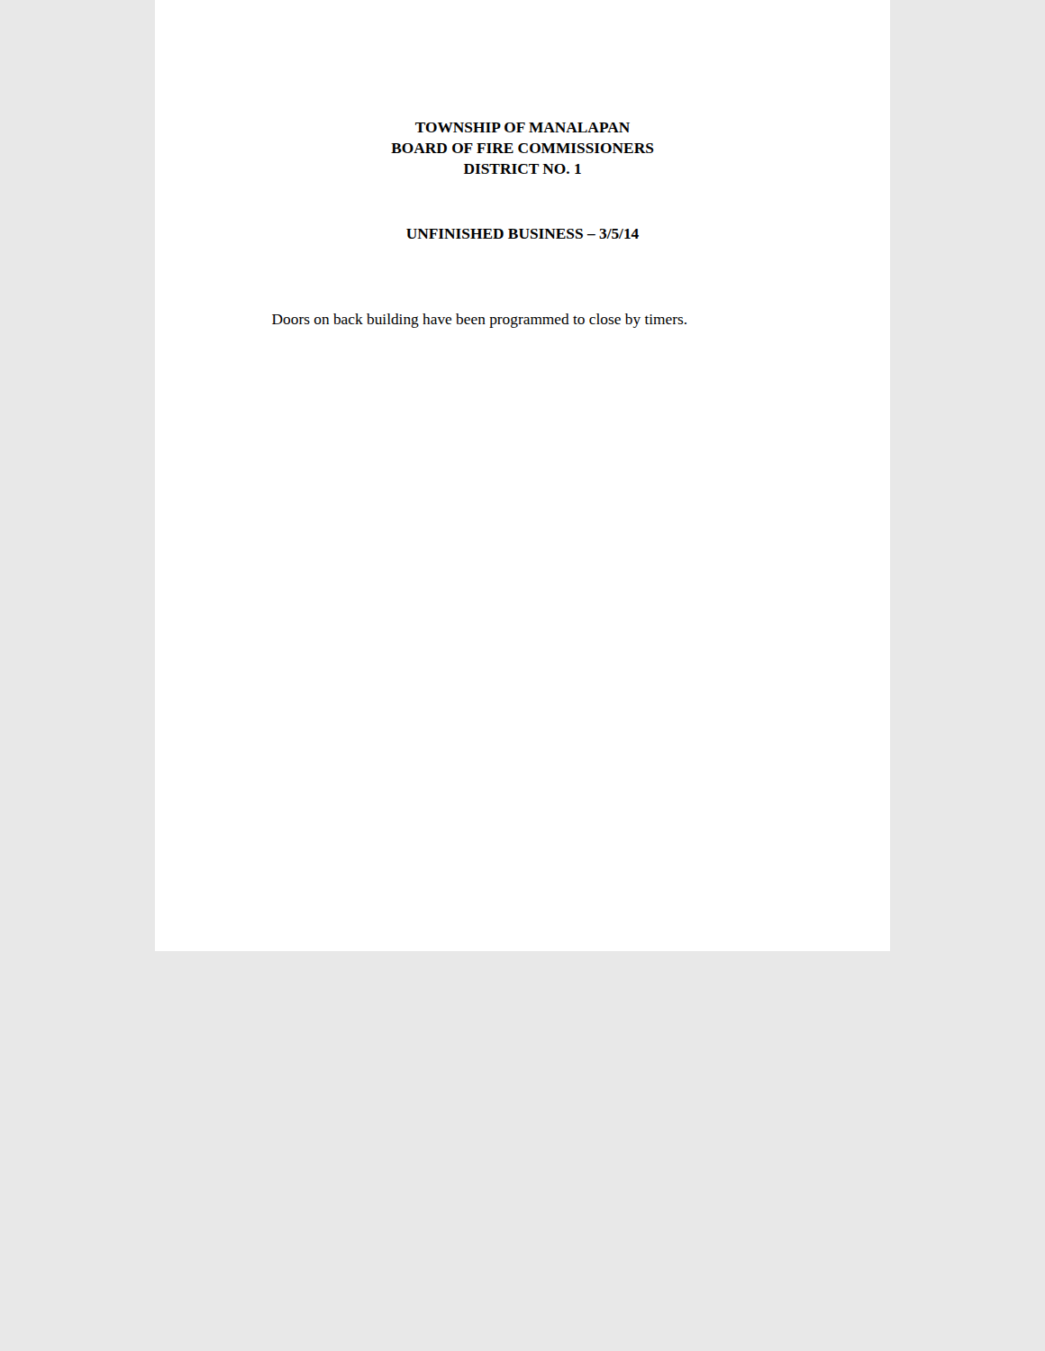TOWNSHIP OF MANALAPAN
BOARD OF FIRE COMMISSIONERS
DISTRICT NO. 1
UNFINISHED BUSINESS – 3/5/14
Doors on back building have been programmed to close by timers.